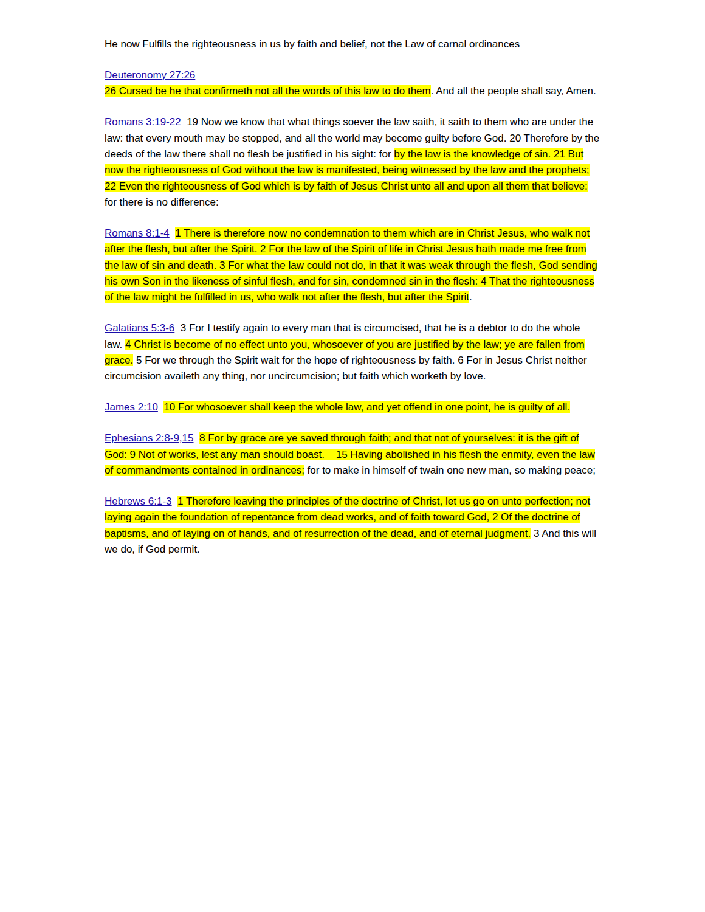He now Fulfills the righteousness in us by faith and belief, not the Law of carnal ordinances
Deuteronomy 27:26
26 Cursed be he that confirmeth not all the words of this law to do them. And all the people shall say, Amen.
Romans 3:19-22 19 Now we know that what things soever the law saith, it saith to them who are under the law: that every mouth may be stopped, and all the world may become guilty before God. 20 Therefore by the deeds of the law there shall no flesh be justified in his sight: for by the law is the knowledge of sin. 21 But now the righteousness of God without the law is manifested, being witnessed by the law and the prophets; 22 Even the righteousness of God which is by faith of Jesus Christ unto all and upon all them that believe: for there is no difference:
Romans 8:1-4 1 There is therefore now no condemnation to them which are in Christ Jesus, who walk not after the flesh, but after the Spirit. 2 For the law of the Spirit of life in Christ Jesus hath made me free from the law of sin and death. 3 For what the law could not do, in that it was weak through the flesh, God sending his own Son in the likeness of sinful flesh, and for sin, condemned sin in the flesh: 4 That the righteousness of the law might be fulfilled in us, who walk not after the flesh, but after the Spirit.
Galatians 5:3-6 3 For I testify again to every man that is circumcised, that he is a debtor to do the whole law. 4 Christ is become of no effect unto you, whosoever of you are justified by the law; ye are fallen from grace. 5 For we through the Spirit wait for the hope of righteousness by faith. 6 For in Jesus Christ neither circumcision availeth any thing, nor uncircumcision; but faith which worketh by love.
James 2:10 10 For whosoever shall keep the whole law, and yet offend in one point, he is guilty of all.
Ephesians 2:8-9,15 8 For by grace are ye saved through faith; and that not of yourselves: it is the gift of God: 9 Not of works, lest any man should boast. 15 Having abolished in his flesh the enmity, even the law of commandments contained in ordinances; for to make in himself of twain one new man, so making peace;
Hebrews 6:1-3 1 Therefore leaving the principles of the doctrine of Christ, let us go on unto perfection; not laying again the foundation of repentance from dead works, and of faith toward God, 2 Of the doctrine of baptisms, and of laying on of hands, and of resurrection of the dead, and of eternal judgment. 3 And this will we do, if God permit.